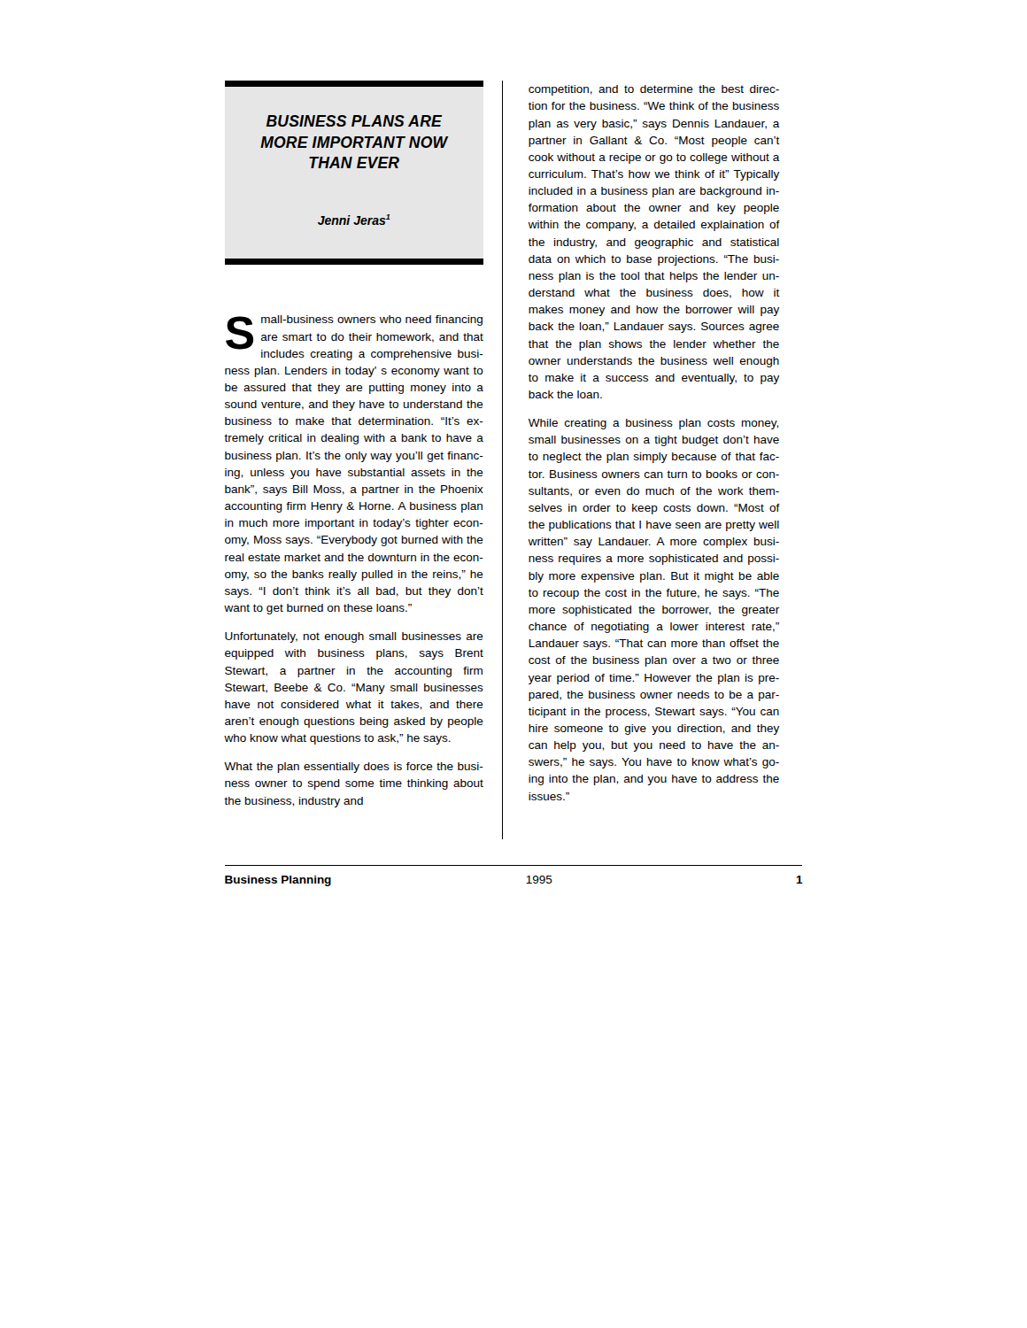BUSINESS PLANS ARE
MORE IMPORTANT NOW
THAN EVER
Jenni Jeras1
Small-business owners who need financing are smart to do their homework, and that includes creating a comprehensive business plan. Lenders in today' s economy want to be assured that they are putting money into a sound venture, and they have to understand the business to make that determination. “It’s extremely critical in dealing with a bank to have a business plan. It’s the only way you’ll get financing, unless you have substantial assets in the bank”, says Bill Moss, a partner in the Phoenix accounting firm Henry & Horne. A business plan in much more important in today’s tighter economy, Moss says. “Everybody got burned with the real estate market and the downturn in the economy, so the banks really pulled in the reins,” he says. “I don’t think it’s all bad, but they don’t want to get burned on these loans.”
Unfortunately, not enough small businesses are equipped with business plans, says Brent Stewart, a partner in the accounting firm Stewart, Beebe & Co. “Many small businesses have not considered what it takes, and there aren’t enough questions being asked by people who know what questions to ask,” he says.
What the plan essentially does is force the business owner to spend some time thinking about the business, industry and
competition, and to determine the best direction for the business. “We think of the business plan as very basic,” says Dennis Landauer, a partner in Gallant & Co. “Most people can’t cook without a recipe or go to college without a curriculum. That’s how we think of it” Typically included in a business plan are background information about the owner and key people within the company, a detailed explaination of the industry, and geographic and statistical data on which to base projections. “The business plan is the tool that helps the lender understand what the business does, how it makes money and how the borrower will pay back the loan,” Landauer says. Sources agree that the plan shows the lender whether the owner understands the business well enough to make it a success and eventually, to pay back the loan.
While creating a business plan costs money, small businesses on a tight budget don’t have to neglect the plan simply because of that factor. Business owners can turn to books or consultants, or even do much of the work themselves in order to keep costs down. “Most of the publications that I have seen are pretty well written” say Landauer. A more complex business requires a more sophisticated and possibly more expensive plan. But it might be able to recoup the cost in the future, he says. “The more sophisticated the borrower, the greater chance of negotiating a lower interest rate,” Landauer says. “That can more than offset the cost of the business plan over a two or three year period of time.” However the plan is prepared, the business owner needs to be a participant in the process, Stewart says. “You can hire someone to give you direction, and they can help you, but you need to have the answers,” he says. You have to know what’s going into the plan, and you have to address the issues.”
Business Planning
1995
1